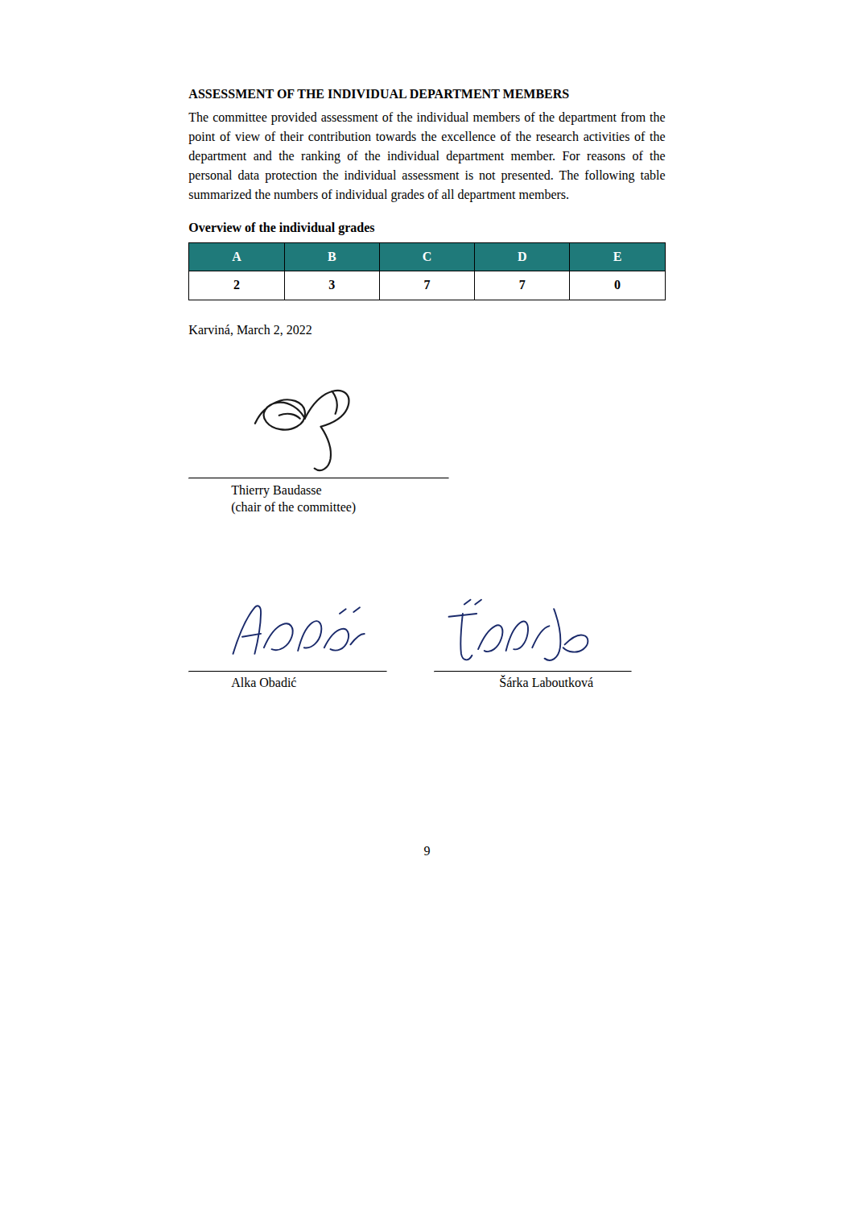ASSESSMENT OF THE INDIVIDUAL DEPARTMENT MEMBERS
The committee provided assessment of the individual members of the department from the point of view of their contribution towards the excellence of the research activities of the department and the ranking of the individual department member. For reasons of the personal data protection the individual assessment is not presented. The following table summarized the numbers of individual grades of all department members.
Overview of the individual grades
| A | B | C | D | E |
| --- | --- | --- | --- | --- |
| 2 | 3 | 7 | 7 | 0 |
Karviná, March 2, 2022
Thierry Baudasse
(chair of the committee)
Alka Obadić
Šárka Laboutková
9